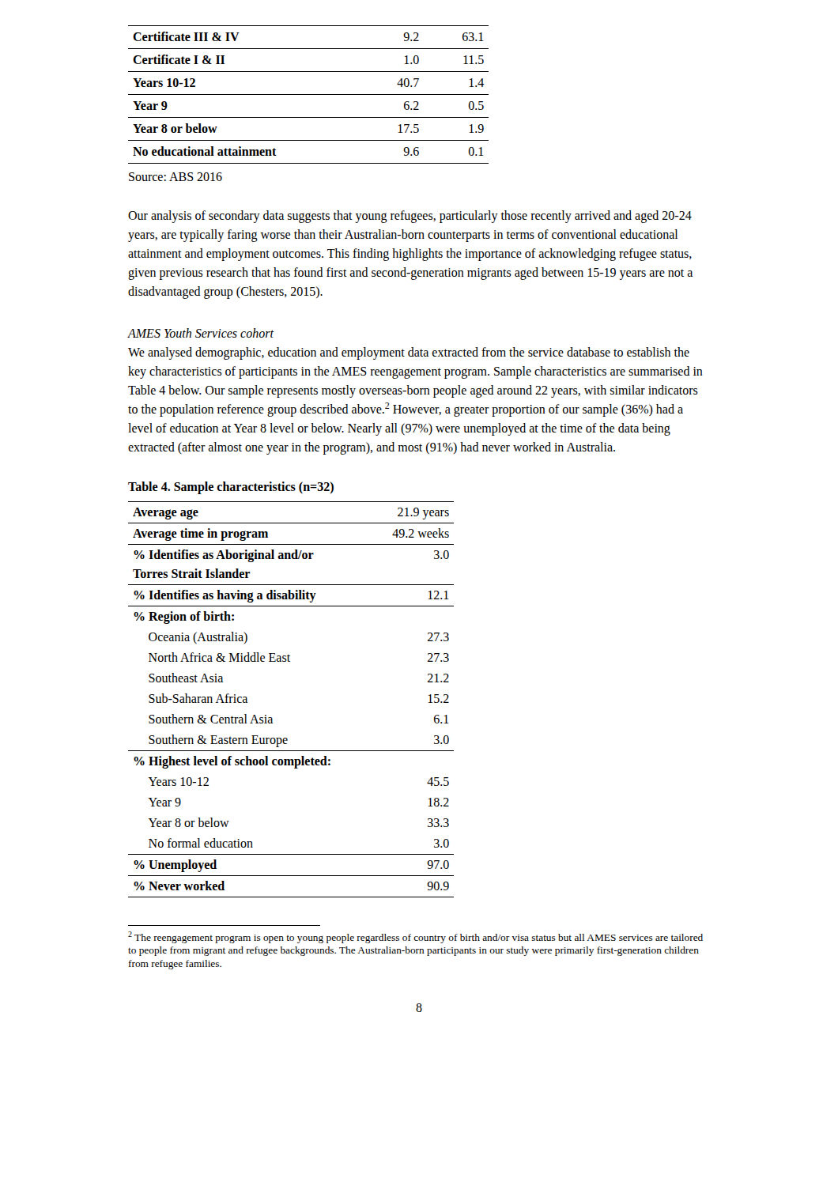| Certificate III & IV | 9.2 | 63.1 |
| Certificate I & II | 1.0 | 11.5 |
| Years 10-12 | 40.7 | 1.4 |
| Year 9 | 6.2 | 0.5 |
| Year 8 or below | 17.5 | 1.9 |
| No educational attainment | 9.6 | 0.1 |
Source: ABS 2016
Our analysis of secondary data suggests that young refugees, particularly those recently arrived and aged 20-24 years, are typically faring worse than their Australian-born counterparts in terms of conventional educational attainment and employment outcomes. This finding highlights the importance of acknowledging refugee status, given previous research that has found first and second-generation migrants aged between 15-19 years are not a disadvantaged group (Chesters, 2015).
AMES Youth Services cohort
We analysed demographic, education and employment data extracted from the service database to establish the key characteristics of participants in the AMES reengagement program. Sample characteristics are summarised in Table 4 below. Our sample represents mostly overseas-born people aged around 22 years, with similar indicators to the population reference group described above.2 However, a greater proportion of our sample (36%) had a level of education at Year 8 level or below. Nearly all (97%) were unemployed at the time of the data being extracted (after almost one year in the program), and most (91%) had never worked in Australia.
Table 4. Sample characteristics (n=32)
| Average age | 21.9 years |
| Average time in program | 49.2 weeks |
| % Identifies as Aboriginal and/or Torres Strait Islander | 3.0 |
| % Identifies as having a disability | 12.1 |
| % Region of birth: | |
| Oceania (Australia) | 27.3 |
| North Africa & Middle East | 27.3 |
| Southeast Asia | 21.2 |
| Sub-Saharan Africa | 15.2 |
| Southern & Central Asia | 6.1 |
| Southern & Eastern Europe | 3.0 |
| % Highest level of school completed: | |
| Years 10-12 | 45.5 |
| Year 9 | 18.2 |
| Year 8 or below | 33.3 |
| No formal education | 3.0 |
| % Unemployed | 97.0 |
| % Never worked | 90.9 |
2 The reengagement program is open to young people regardless of country of birth and/or visa status but all AMES services are tailored to people from migrant and refugee backgrounds. The Australian-born participants in our study were primarily first-generation children from refugee families.
8